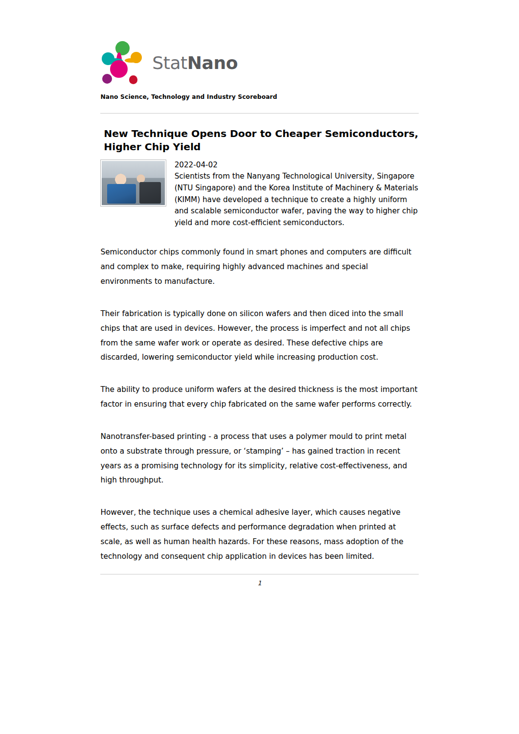StatNano
Nano Science, Technology and Industry Scoreboard
New Technique Opens Door to Cheaper Semiconductors, Higher Chip Yield
2022-04-02 Scientists from the Nanyang Technological University, Singapore (NTU Singapore) and the Korea Institute of Machinery & Materials (KIMM) have developed a technique to create a highly uniform and scalable semiconductor wafer, paving the way to higher chip yield and more cost-efficient semiconductors.
Semiconductor chips commonly found in smart phones and computers are difficult and complex to make, requiring highly advanced machines and special environments to manufacture.
Their fabrication is typically done on silicon wafers and then diced into the small chips that are used in devices. However, the process is imperfect and not all chips from the same wafer work or operate as desired. These defective chips are discarded, lowering semiconductor yield while increasing production cost.
The ability to produce uniform wafers at the desired thickness is the most important factor in ensuring that every chip fabricated on the same wafer performs correctly.
Nanotransfer-based printing - a process that uses a polymer mould to print metal onto a substrate through pressure, or ‘stamping’ – has gained traction in recent years as a promising technology for its simplicity, relative cost-effectiveness, and high throughput.
However, the technique uses a chemical adhesive layer, which causes negative effects, such as surface defects and performance degradation when printed at scale, as well as human health hazards. For these reasons, mass adoption of the technology and consequent chip application in devices has been limited.
1